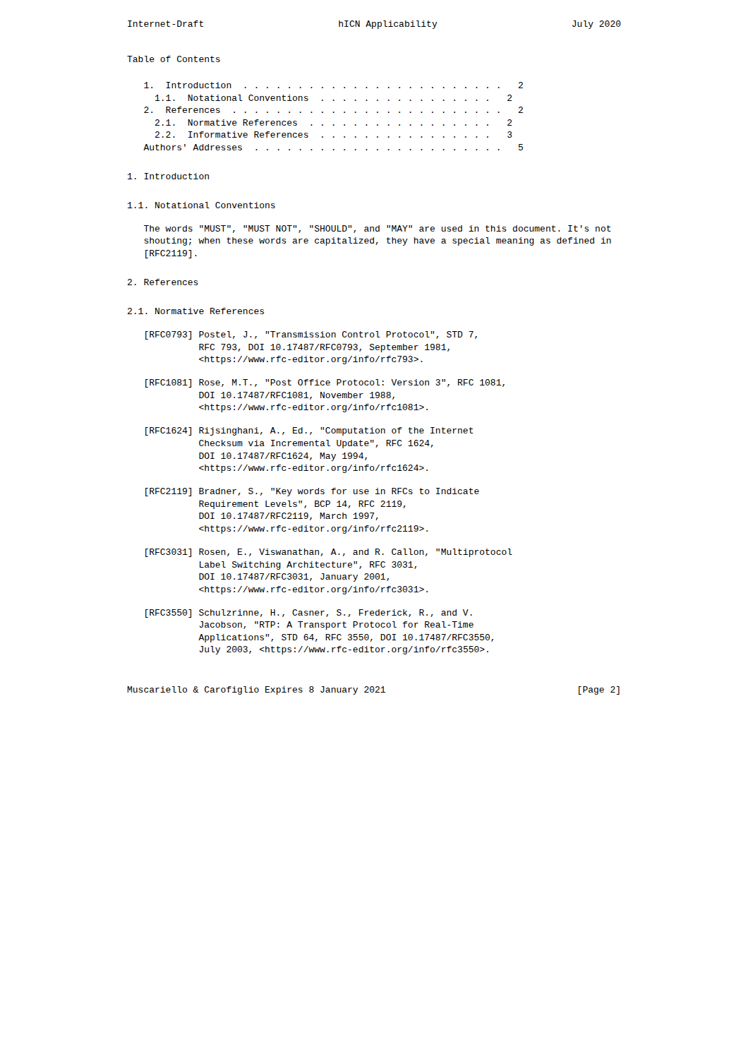Internet-Draft hICN Applicability July 2020
Table of Contents
   1.  Introduction  . . . . . . . . . . . . . . . . . . . . . . . .   2
     1.1.  Notational Conventions  . . . . . . . . . . . . . . . .   2
   2.  References  . . . . . . . . . . . . . . . . . . . . . . . . .   2
     2.1.  Normative References  . . . . . . . . . . . . . . . . .   2
     2.2.  Informative References  . . . . . . . . . . . . . . . .   3
   Authors' Addresses  . . . . . . . . . . . . . . . . . . . . . . .   5
1. Introduction
1.1. Notational Conventions
The words "MUST", "MUST NOT", "SHOULD", and "MAY" are used in this document. It's not shouting; when these words are capitalized, they have a special meaning as defined in [RFC2119].
2. References
2.1. Normative References
[RFC0793]
Postel, J., "Transmission Control Protocol", STD 7,
RFC 793, DOI 10.17487/RFC0793, September 1981,
<https://www.rfc-editor.org/info/rfc793>.
[RFC1081]
Rose, M.T., "Post Office Protocol: Version 3", RFC 1081,
DOI 10.17487/RFC1081, November 1988,
<https://www.rfc-editor.org/info/rfc1081>.
[RFC1624]
Rijsinghani, A., Ed., "Computation of the Internet
Checksum via Incremental Update", RFC 1624,
DOI 10.17487/RFC1624, May 1994,
<https://www.rfc-editor.org/info/rfc1624>.
[RFC2119]
Bradner, S., "Key words for use in RFCs to Indicate
Requirement Levels", BCP 14, RFC 2119,
DOI 10.17487/RFC2119, March 1997,
<https://www.rfc-editor.org/info/rfc2119>.
[RFC3031]
Rosen, E., Viswanathan, A., and R. Callon, "Multiprotocol
Label Switching Architecture", RFC 3031,
DOI 10.17487/RFC3031, January 2001,
<https://www.rfc-editor.org/info/rfc3031>.
[RFC3550]
Schulzrinne, H., Casner, S., Frederick, R., and V.
Jacobson, "RTP: A Transport Protocol for Real-Time
Applications", STD 64, RFC 3550, DOI 10.17487/RFC3550,
July 2003, <https://www.rfc-editor.org/info/rfc3550>.
Muscariello & Carofiglio Expires 8 January 2021 [Page 2]